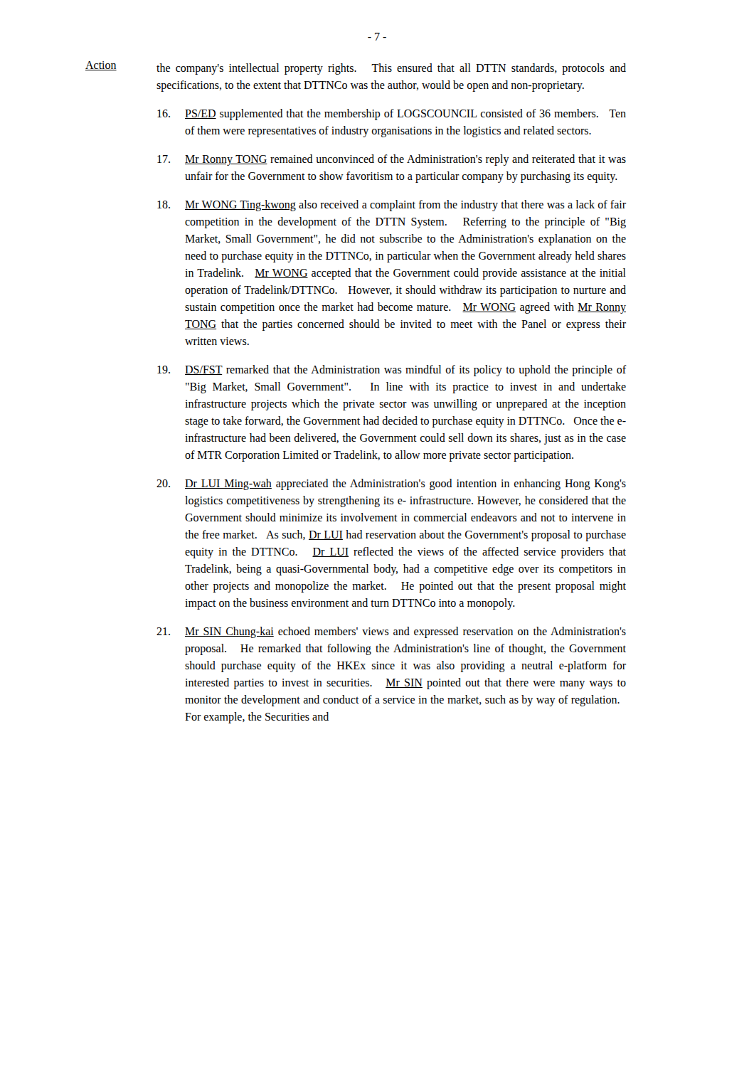- 7 -
Action
the company's intellectual property rights. This ensured that all DTTN standards, protocols and specifications, to the extent that DTTNCo was the author, would be open and non-proprietary.
16.
PS/ED supplemented that the membership of LOGSCOUNCIL consisted of 36 members. Ten of them were representatives of industry organisations in the logistics and related sectors.
17.
Mr Ronny TONG remained unconvinced of the Administration's reply and reiterated that it was unfair for the Government to show favoritism to a particular company by purchasing its equity.
18.
Mr WONG Ting-kwong also received a complaint from the industry that there was a lack of fair competition in the development of the DTTN System. Referring to the principle of "Big Market, Small Government", he did not subscribe to the Administration's explanation on the need to purchase equity in the DTTNCo, in particular when the Government already held shares in Tradelink. Mr WONG accepted that the Government could provide assistance at the initial operation of Tradelink/DTTNCo. However, it should withdraw its participation to nurture and sustain competition once the market had become mature. Mr WONG agreed with Mr Ronny TONG that the parties concerned should be invited to meet with the Panel or express their written views.
19.
DS/FST remarked that the Administration was mindful of its policy to uphold the principle of "Big Market, Small Government". In line with its practice to invest in and undertake infrastructure projects which the private sector was unwilling or unprepared at the inception stage to take forward, the Government had decided to purchase equity in DTTNCo. Once the e-infrastructure had been delivered, the Government could sell down its shares, just as in the case of MTR Corporation Limited or Tradelink, to allow more private sector participation.
20.
Dr LUI Ming-wah appreciated the Administration's good intention in enhancing Hong Kong's logistics competitiveness by strengthening its e- infrastructure. However, he considered that the Government should minimize its involvement in commercial endeavors and not to intervene in the free market. As such, Dr LUI had reservation about the Government's proposal to purchase equity in the DTTNCo. Dr LUI reflected the views of the affected service providers that Tradelink, being a quasi-Governmental body, had a competitive edge over its competitors in other projects and monopolize the market. He pointed out that the present proposal might impact on the business environment and turn DTTNCo into a monopoly.
21.
Mr SIN Chung-kai echoed members' views and expressed reservation on the Administration's proposal. He remarked that following the Administration's line of thought, the Government should purchase equity of the HKEx since it was also providing a neutral e-platform for interested parties to invest in securities. Mr SIN pointed out that there were many ways to monitor the development and conduct of a service in the market, such as by way of regulation. For example, the Securities and